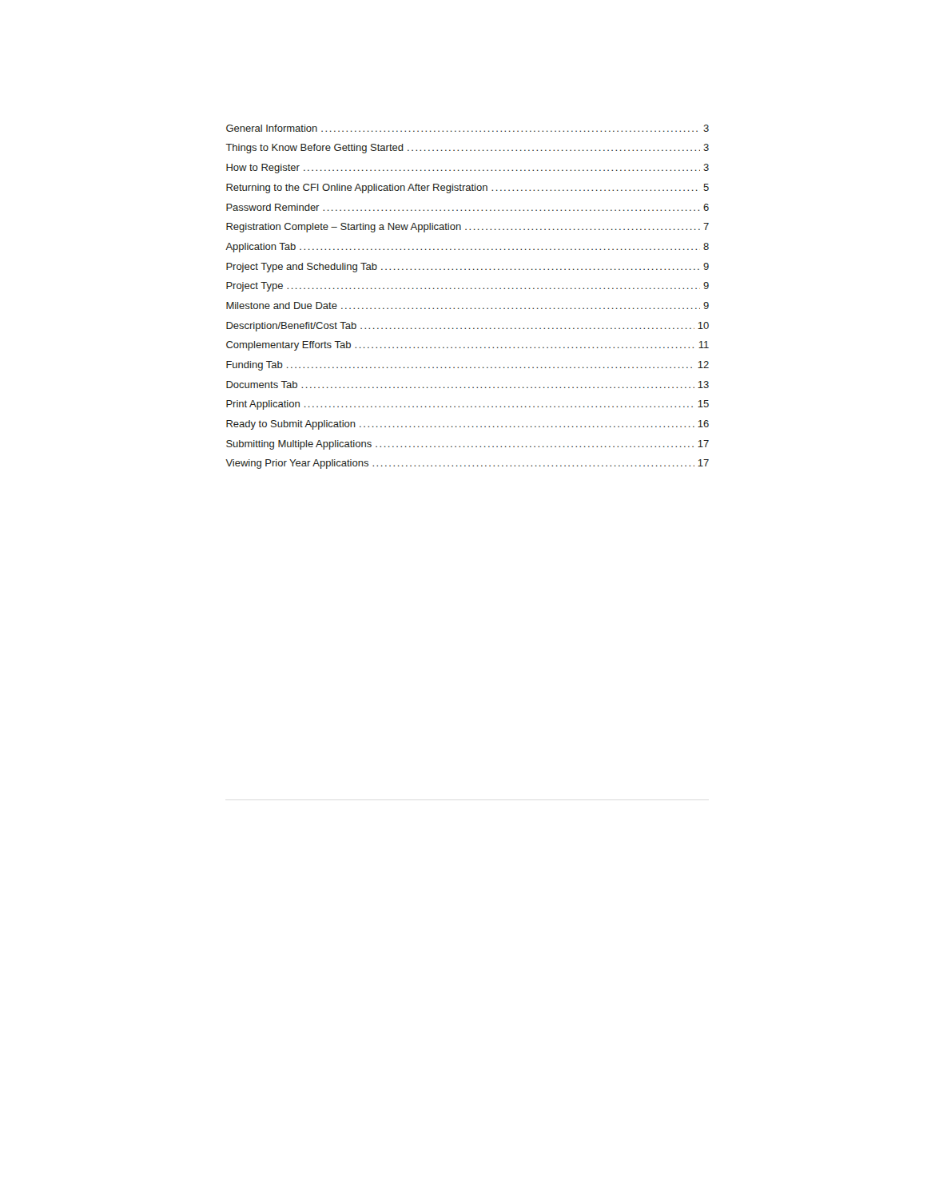General Information .................................................................................................................. 3
Things to Know Before Getting Started ....................................................................................... 3
How to Register ........................................................................................................... 3
Returning to the CFI Online Application After Registration ...................................................... 5
Password Reminder ............................................................................................................. 6
Registration Complete – Starting a New Application ................................................................... 7
Application Tab ........................................................................................................... 8
Project Type and Scheduling Tab .............................................................................................. 9
Project Type ............................................................................................................ 9
Milestone and Due Date .......................................................................................... 9
Description/Benefit/Cost Tab .................................................................................................... 10
Complementary Efforts Tab ..................................................................................................... 11
Funding Tab .............................................................................................................. 12
Documents Tab ............................................................................................................. 13
Print Application .......................................................................................................... 15
Ready to Submit Application ..................................................................................................... 16
Submitting Multiple Applications ................................................................................................ 17
Viewing Prior Year Applications ................................................................................................ 17